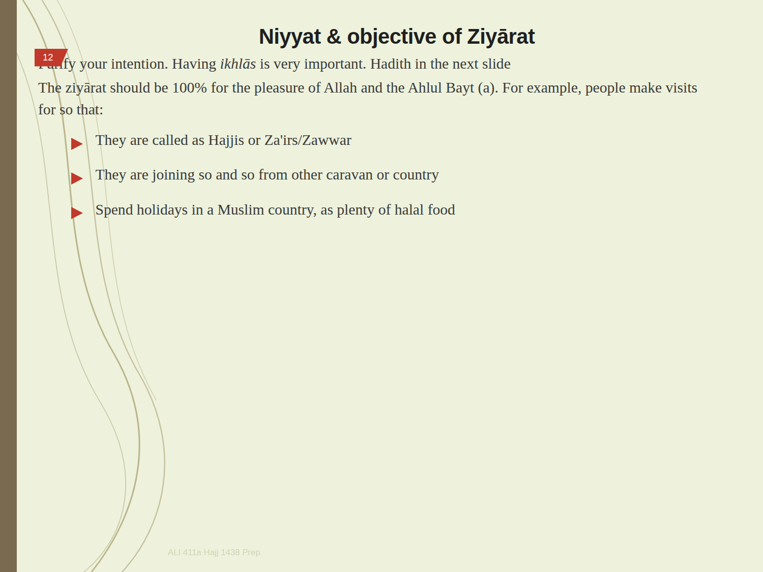12
Niyyat & objective of Ziyārat
Purify your intention. Having ikhlās is very important. Hadith in the next slide
The ziyārat should be 100% for the pleasure of Allah and the Ahlul Bayt (a). For example, people make visits for so that:
They are called as Hajjis or Za'irs/Zawwar
They are joining so and so from other caravan or country
Spend holidays in a Muslim country, as plenty of halal food
ALI 411a Hajj 1438 Prep